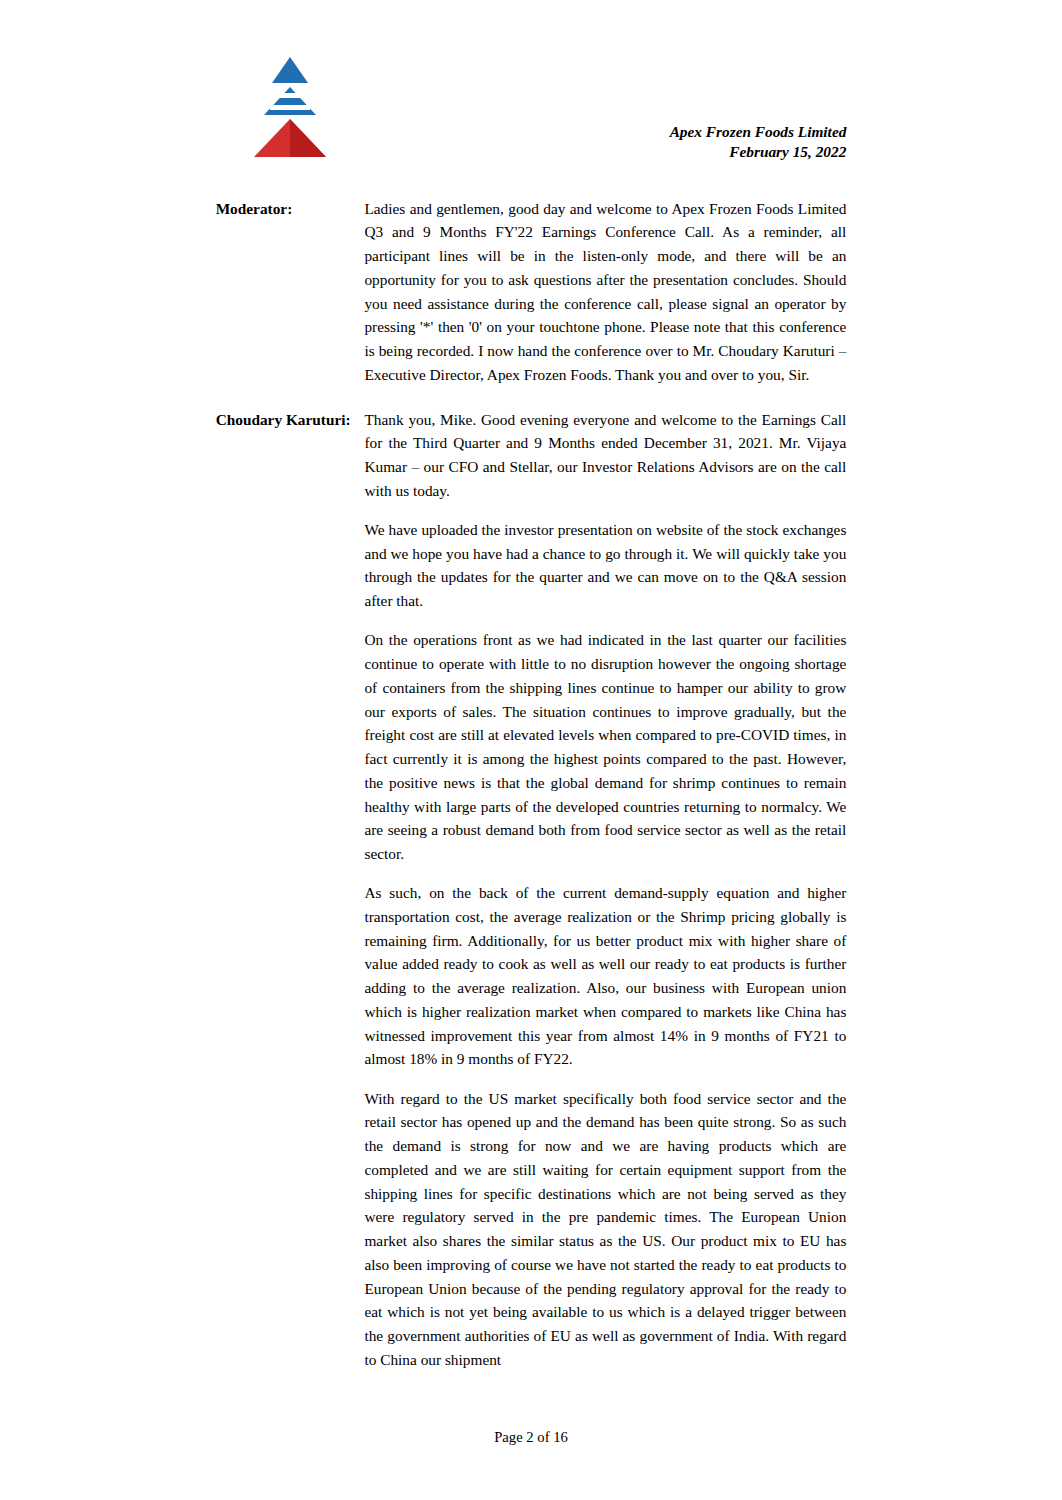Apex Frozen Foods Limited
February 15, 2022
| Moderator: | Ladies and gentlemen, good day and welcome to Apex Frozen Foods Limited Q3 and 9 Months FY'22 Earnings Conference Call. As a reminder, all participant lines will be in the listen-only mode, and there will be an opportunity for you to ask questions after the presentation concludes. Should you need assistance during the conference call, please signal an operator by pressing '*' then '0' on your touchtone phone. Please note that this conference is being recorded. I now hand the conference over to Mr. Choudary Karuturi – Executive Director, Apex Frozen Foods. Thank you and over to you, Sir. |
| Choudary Karuturi: | Thank you, Mike. Good evening everyone and welcome to the Earnings Call for the Third Quarter and 9 Months ended December 31, 2021. Mr. Vijaya Kumar – our CFO and Stellar, our Investor Relations Advisors are on the call with us today. We have uploaded the investor presentation on website of the stock exchanges and we hope you have had a chance to go through it. We will quickly take you through the updates for the quarter and we can move on to the Q&A session after that. On the operations front as we had indicated in the last quarter our facilities continue to operate with little to no disruption however the ongoing shortage of containers from the shipping lines continue to hamper our ability to grow our exports of sales. The situation continues to improve gradually, but the freight cost are still at elevated levels when compared to pre-COVID times, in fact currently it is among the highest points compared to the past. However, the positive news is that the global demand for shrimp continues to remain healthy with large parts of the developed countries returning to normalcy. We are seeing a robust demand both from food service sector as well as the retail sector. As such, on the back of the current demand-supply equation and higher transportation cost, the average realization or the Shrimp pricing globally is remaining firm. Additionally, for us better product mix with higher share of value added ready to cook as well as well our ready to eat products is further adding to the average realization. Also, our business with European union which is higher realization market when compared to markets like China has witnessed improvement this year from almost 14% in 9 months of FY21 to almost 18% in 9 months of FY22. With regard to the US market specifically both food service sector and the retail sector has opened up and the demand has been quite strong. So as such the demand is strong for now and we are having products which are completed and we are still waiting for certain equipment support from the shipping lines for specific destinations which are not being served as they were regulatory served in the pre pandemic times. The European Union market also shares the similar status as the US. Our product mix to EU has also been improving of course we have not started the ready to eat products to European Union because of the pending regulatory approval for the ready to eat which is not yet being available to us which is a delayed trigger between the government authorities of EU as well as government of India. With regard to China our shipment |
Page 2 of 16